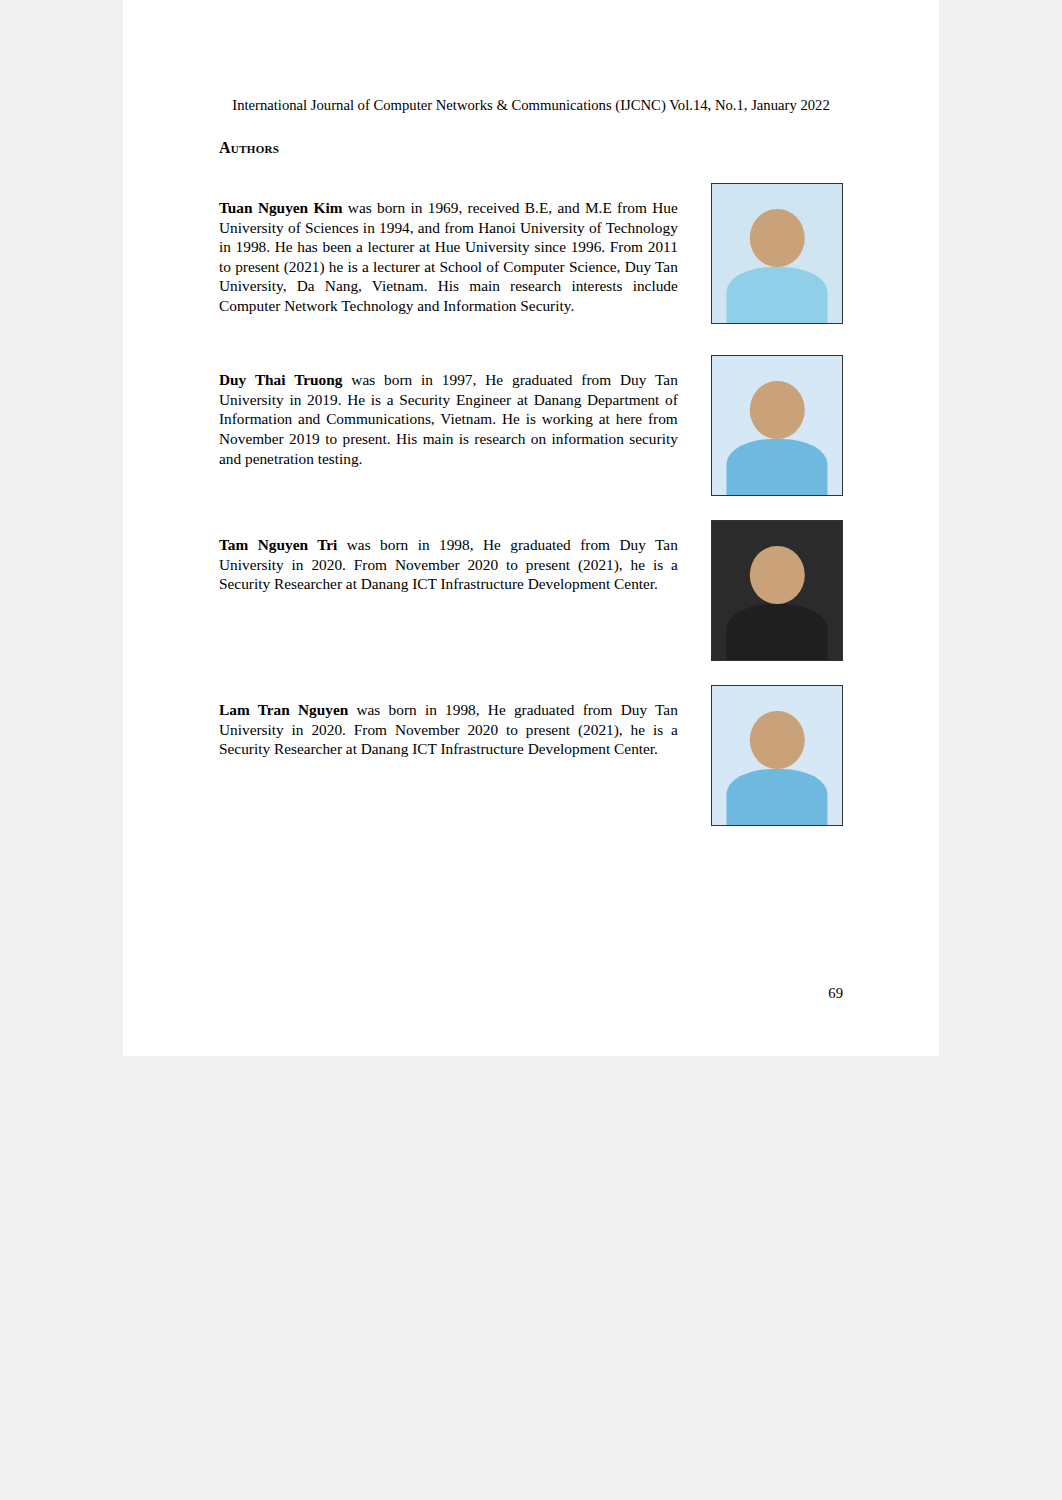International Journal of Computer Networks & Communications (IJCNC) Vol.14, No.1, January 2022
Authors
Tuan Nguyen Kim was born in 1969, received B.E, and M.E from Hue University of Sciences in 1994, and from Hanoi University of Technology in 1998. He has been a lecturer at Hue University since 1996. From 2011 to present (2021) he is a lecturer at School of Computer Science, Duy Tan University, Da Nang, Vietnam. His main research interests include Computer Network Technology and Information Security.
Duy Thai Truong was born in 1997, He graduated from Duy Tan University in 2019. He is a Security Engineer at Danang Department of Information and Communications, Vietnam. He is working at here from November 2019 to present. His main is research on information security and penetration testing.
Tam Nguyen Tri was born in 1998, He graduated from Duy Tan University in 2020. From November 2020 to present (2021), he is a Security Researcher at Danang ICT Infrastructure Development Center.
Lam Tran Nguyen was born in 1998, He graduated from Duy Tan University in 2020. From November 2020 to present (2021), he is a Security Researcher at Danang ICT Infrastructure Development Center.
69